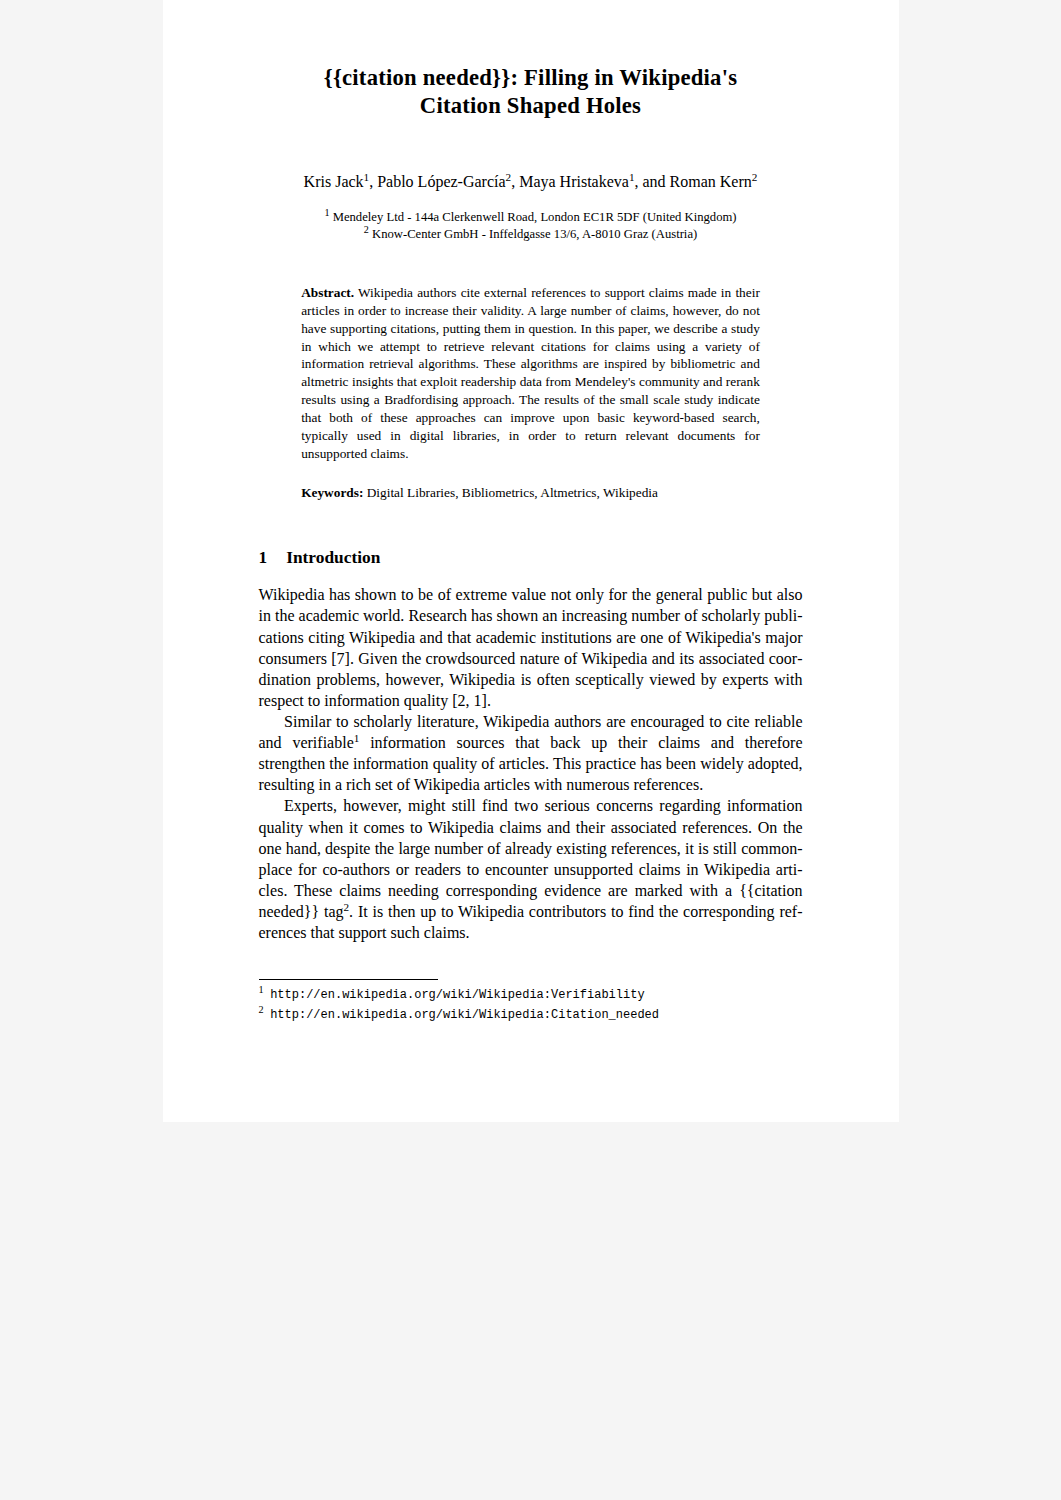{{citation needed}}: Filling in Wikipedia's
Citation Shaped Holes
Kris Jack1, Pablo López-García2, Maya Hristakeva1, and Roman Kern2
1 Mendeley Ltd - 144a Clerkenwell Road, London EC1R 5DF (United Kingdom)
2 Know-Center GmbH - Inffeldgasse 13/6, A-8010 Graz (Austria)
Abstract. Wikipedia authors cite external references to support claims made in their articles in order to increase their validity. A large number of claims, however, do not have supporting citations, putting them in question. In this paper, we describe a study in which we attempt to retrieve relevant citations for claims using a variety of information retrieval algorithms. These algorithms are inspired by bibliometric and altmetric insights that exploit readership data from Mendeley's community and rerank results using a Bradfordising approach. The results of the small scale study indicate that both of these approaches can improve upon basic keyword-based search, typically used in digital libraries, in order to return relevant documents for unsupported claims.
Keywords: Digital Libraries, Bibliometrics, Altmetrics, Wikipedia
1 Introduction
Wikipedia has shown to be of extreme value not only for the general public but also in the academic world. Research has shown an increasing number of scholarly publications citing Wikipedia and that academic institutions are one of Wikipedia's major consumers [7]. Given the crowdsourced nature of Wikipedia and its associated coordination problems, however, Wikipedia is often sceptically viewed by experts with respect to information quality [2, 1].
Similar to scholarly literature, Wikipedia authors are encouraged to cite reliable and verifiable1 information sources that back up their claims and therefore strengthen the information quality of articles. This practice has been widely adopted, resulting in a rich set of Wikipedia articles with numerous references.
Experts, however, might still find two serious concerns regarding information quality when it comes to Wikipedia claims and their associated references. On the one hand, despite the large number of already existing references, it is still commonplace for co-authors or readers to encounter unsupported claims in Wikipedia articles. These claims needing corresponding evidence are marked with a {{citation needed}} tag2. It is then up to Wikipedia contributors to find the corresponding references that support such claims.
1 http://en.wikipedia.org/wiki/Wikipedia:Verifiability
2 http://en.wikipedia.org/wiki/Wikipedia:Citation_needed